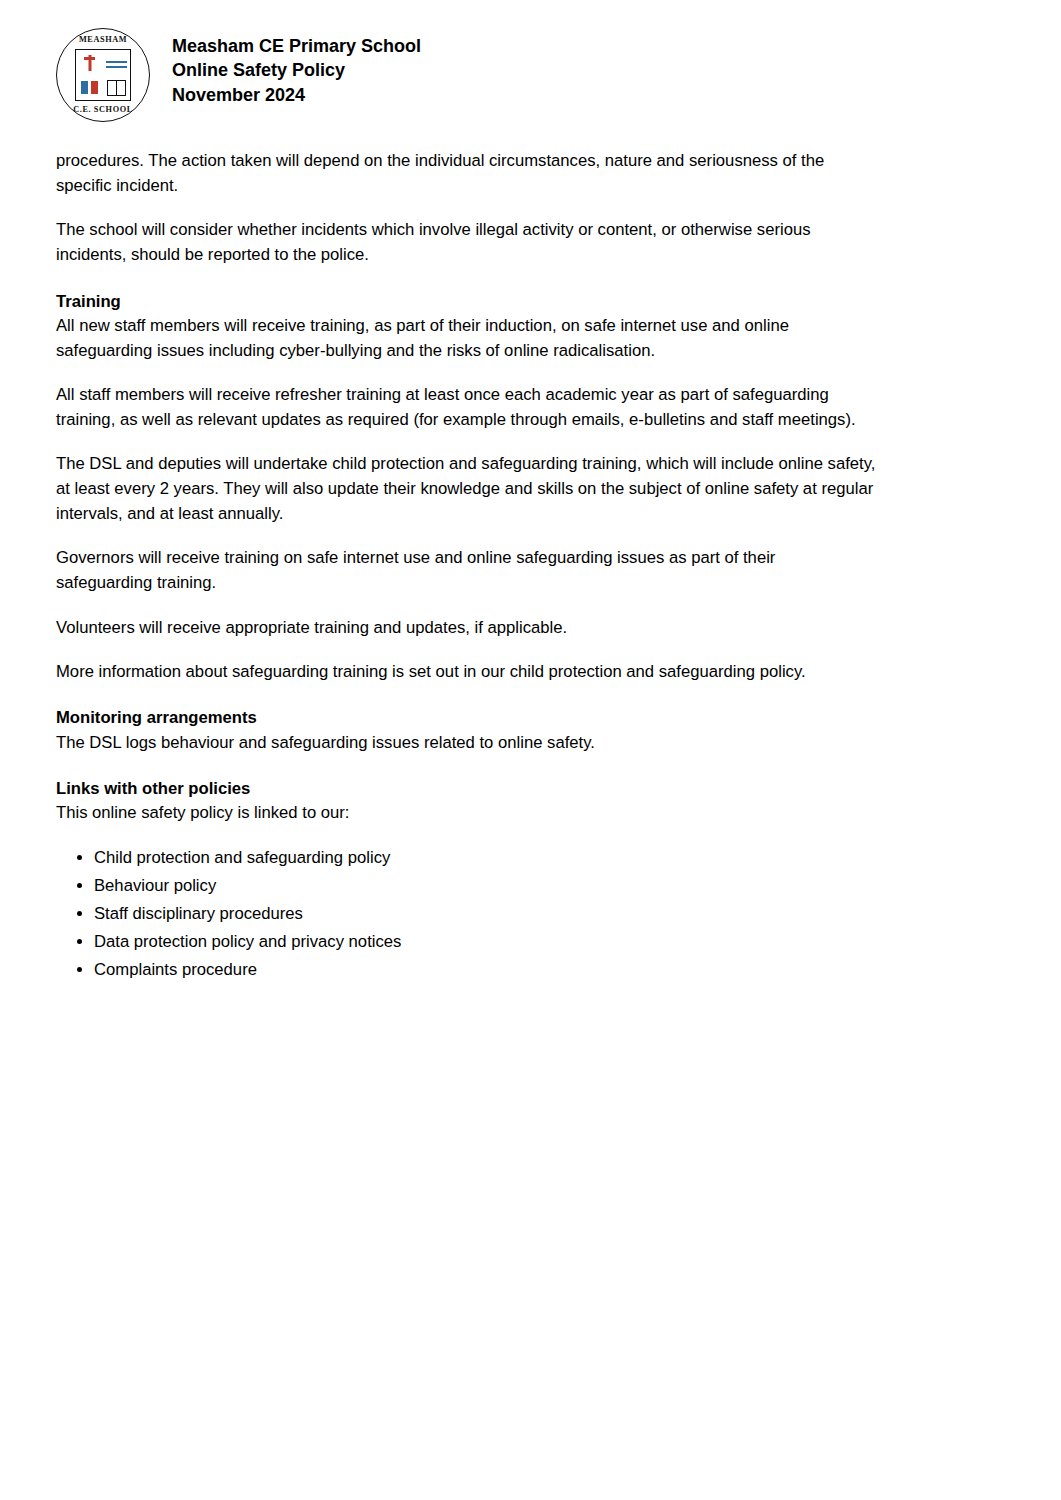MEASHAM
C.E. SCHOOL
Measham CE Primary School
Online Safety Policy
November 2024
procedures. The action taken will depend on the individual circumstances, nature and seriousness of the specific incident.
The school will consider whether incidents which involve illegal activity or content, or otherwise serious incidents, should be reported to the police.
Training
All new staff members will receive training, as part of their induction, on safe internet use and online safeguarding issues including cyber-bullying and the risks of online radicalisation.
All staff members will receive refresher training at least once each academic year as part of safeguarding training, as well as relevant updates as required (for example through emails, e-bulletins and staff meetings).
The DSL and deputies will undertake child protection and safeguarding training, which will include online safety, at least every 2 years. They will also update their knowledge and skills on the subject of online safety at regular intervals, and at least annually.
Governors will receive training on safe internet use and online safeguarding issues as part of their safeguarding training.
Volunteers will receive appropriate training and updates, if applicable.
More information about safeguarding training is set out in our child protection and safeguarding policy.
Monitoring arrangements
The DSL logs behaviour and safeguarding issues related to online safety.
Links with other policies
This online safety policy is linked to our:
Child protection and safeguarding policy
Behaviour policy
Staff disciplinary procedures
Data protection policy and privacy notices
Complaints procedure